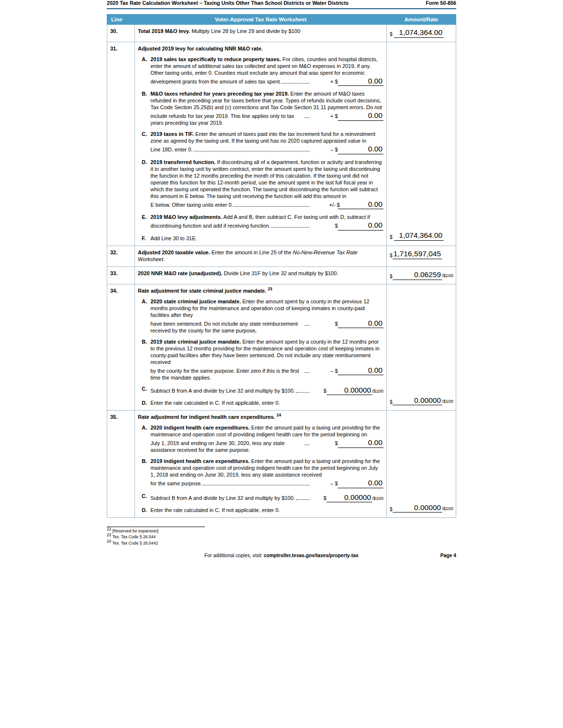2020 Tax Rate Calculation Worksheet – Taxing Units Other Than School Districts or Water Districts
Form 50-856
| Line | Voter-Approval Tax Rate Worksheet | Amount/Rate |
| --- | --- | --- |
| 30. | Total 2019 M&O levy. Multiply Line 28 by Line 29 and divide by $100 | $ 1,074,364.00 |
| 31. | Adjusted 2019 levy for calculating NNR M&O rate. A. 2019 sales tax specifically to reduce property taxes. For cities, counties and hospital districts, enter the amount of additional sales tax collected and spent on M&O expenses in 2019, if any. Other taxing units, enter 0. Counties must exclude any amount that was spent for economic development grants from the amount of sales tax spent. + $ 0.00 B. M&O taxes refunded for years preceding tax year 2019. Enter the amount of M&O taxes refunded in the preceding year for taxes before that year. Types of refunds include court decisions, Tax Code Section 25.25(b) and (c) corrections and Tax Code Section 31.11 payment errors. Do not include refunds for tax year 2019. This line applies only to tax years preceding tax year 2019. + $ 0.00 C. 2019 taxes in TIF. Enter the amount of taxes paid into the tax increment fund for a reinvestment zone as agreed by the taxing unit. If the taxing unit has no 2020 captured appraised value in Line 18D, enter 0. – $ 0.00 D. 2019 transferred function. If discontinuing all of a department, function or activity and transferring it to another taxing unit by written contract, enter the amount spent by the taxing unit discontinuing the function in the 12 months preceding the month of this calculation. If the taxing unit did not operate this function for this 12-month period, use the amount spent in the last full fiscal year in which the taxing unit operated the function. The taxing unit discontinuing the function will subtract this amount in E below. The taxing unit receiving the function will add this amount in E below. Other taxing units enter 0. +/- $ 0.00 E. 2019 M&O levy adjustments. Add A and B, then subtract C. For taxing unit with D, subtract if discontinuing function and add if receiving function. $ 0.00 F. Add Line 30 to 31E. | $ 1,074,364.00 |
| 32. | Adjusted 2020 taxable value. Enter the amount in Line 25 of the No-New-Revenue Tax Rate Worksheet . | $ 1,716,597,045 |
| 33. | 2020 NNR M&O rate (unadjusted). Divide Line 31F by Line 32 and multiply by $100. | $ 0.06259 /$100 |
| 34. | Rate adjustment for state criminal justice mandate. 23 A. 2020 state criminal justice mandate. Enter the amount spent by a county in the previous 12 months providing for the maintenance and operation cost of keeping inmates in county-paid facilities after they have been sentenced. Do not include any state reimbursement received by the county for the same purpose . $ 0.00 B. 2019 state criminal justice mandate. Enter the amount spent by a county in the 12 months prior to the previous 12 months providing for the maintenance and operation cost of keeping inmates in county-paid facilities after they have been sentenced. Do not include any state reimbursement received by the county for the same purpose. Enter zero if this is the first time the mandate applies. – $ 0.00 C. Subtract B from A and divide by Line 32 and multiply by $100. $ 0.00000 /$100 D. Enter the rate calculated in C. If not applicable, enter 0. | $ 0.00000 /$100 |
| 35. | Rate adjustment for indigent health care expenditures. 24 A. 2020 indigent health care expenditures. Enter the amount paid by a taxing unit providing for the maintenance and operation cost of providing indigent health care for the period beginning on July 1, 2019 and ending on June 30, 2020, less any state assistance received for the same purpose. $ 0.00 B. 2019 indigent health care expenditures. Enter the amount paid by a taxing unit providing for the maintenance and operation cost of providing indigent health care for the period beginning on July 1, 2018 and ending on June 30, 2019, less any state assistance received for the same purpose. – $ 0.00 C. Subtract B from A and divide by Line 32 and multiply by $100. $ 0.00000 /$100 D. Enter the rate calculated in C. If not applicable, enter 0. | $ 0.00000 /$100 |
22 [Reserved for expansion]
23 Tex. Tax Code § 26.044
24 Tex. Tax Code § 26.0442
For additional copies, visit: comptroller.texas.gov/taxes/property-tax
Page 4